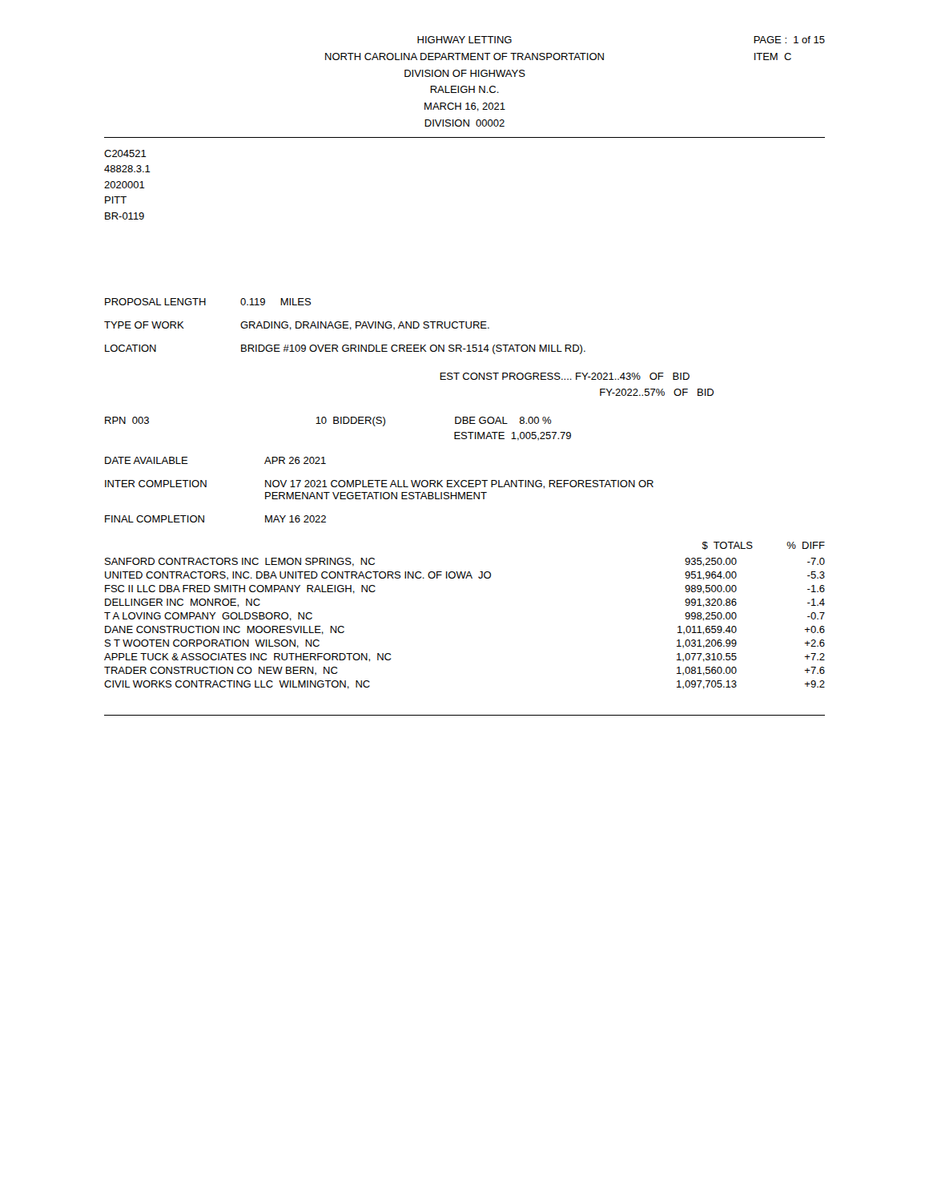PAGE : 1 of 15
ITEM C
HIGHWAY LETTING
NORTH CAROLINA DEPARTMENT OF TRANSPORTATION
DIVISION OF HIGHWAYS
RALEIGH N.C.
MARCH 16, 2021
DIVISION 00002
C204521
48828.3.1
2020001
PITT
BR-0119
PROPOSAL LENGTH 0.119 MILES
TYPE OF WORK GRADING, DRAINAGE, PAVING, AND STRUCTURE.
LOCATION BRIDGE #109 OVER GRINDLE CREEK ON SR-1514 (STATON MILL RD).
EST CONST PROGRESS.... FY-2021..43% OF BID
FY-2022..57% OF BID
RPN 003 10 BIDDER(S) DBE GOAL 8.00 %
ESTIMATE 1,005,257.79
DATE AVAILABLE APR 26 2021
INTER COMPLETION NOV 17 2021 COMPLETE ALL WORK EXCEPT PLANTING, REFORESTATION OR
PERMENANT VEGETATION ESTABLISHMENT
FINAL COMPLETION MAY 16 2022
$ TOTALS% DIFF
| SANFORD CONTRACTORS INC LEMON SPRINGS, NC | 935,250.00 | -7.0 |
| UNITED CONTRACTORS, INC. DBA UNITED CONTRACTORS INC. OF IOWA JO | 951,964.00 | -5.3 |
| FSC II LLC DBA FRED SMITH COMPANY RALEIGH, NC | 989,500.00 | -1.6 |
| DELLINGER INC MONROE, NC | 991,320.86 | -1.4 |
| T A LOVING COMPANY GOLDSBORO, NC | 998,250.00 | -0.7 |
| DANE CONSTRUCTION INC MOORESVILLE, NC | 1,011,659.40 | +0.6 |
| S T WOOTEN CORPORATION WILSON, NC | 1,031,206.99 | +2.6 |
| APPLE TUCK & ASSOCIATES INC RUTHERFORDTON, NC | 1,077,310.55 | +7.2 |
| TRADER CONSTRUCTION CO NEW BERN, NC | 1,081,560.00 | +7.6 |
| CIVIL WORKS CONTRACTING LLC WILMINGTON, NC | 1,097,705.13 | +9.2 |